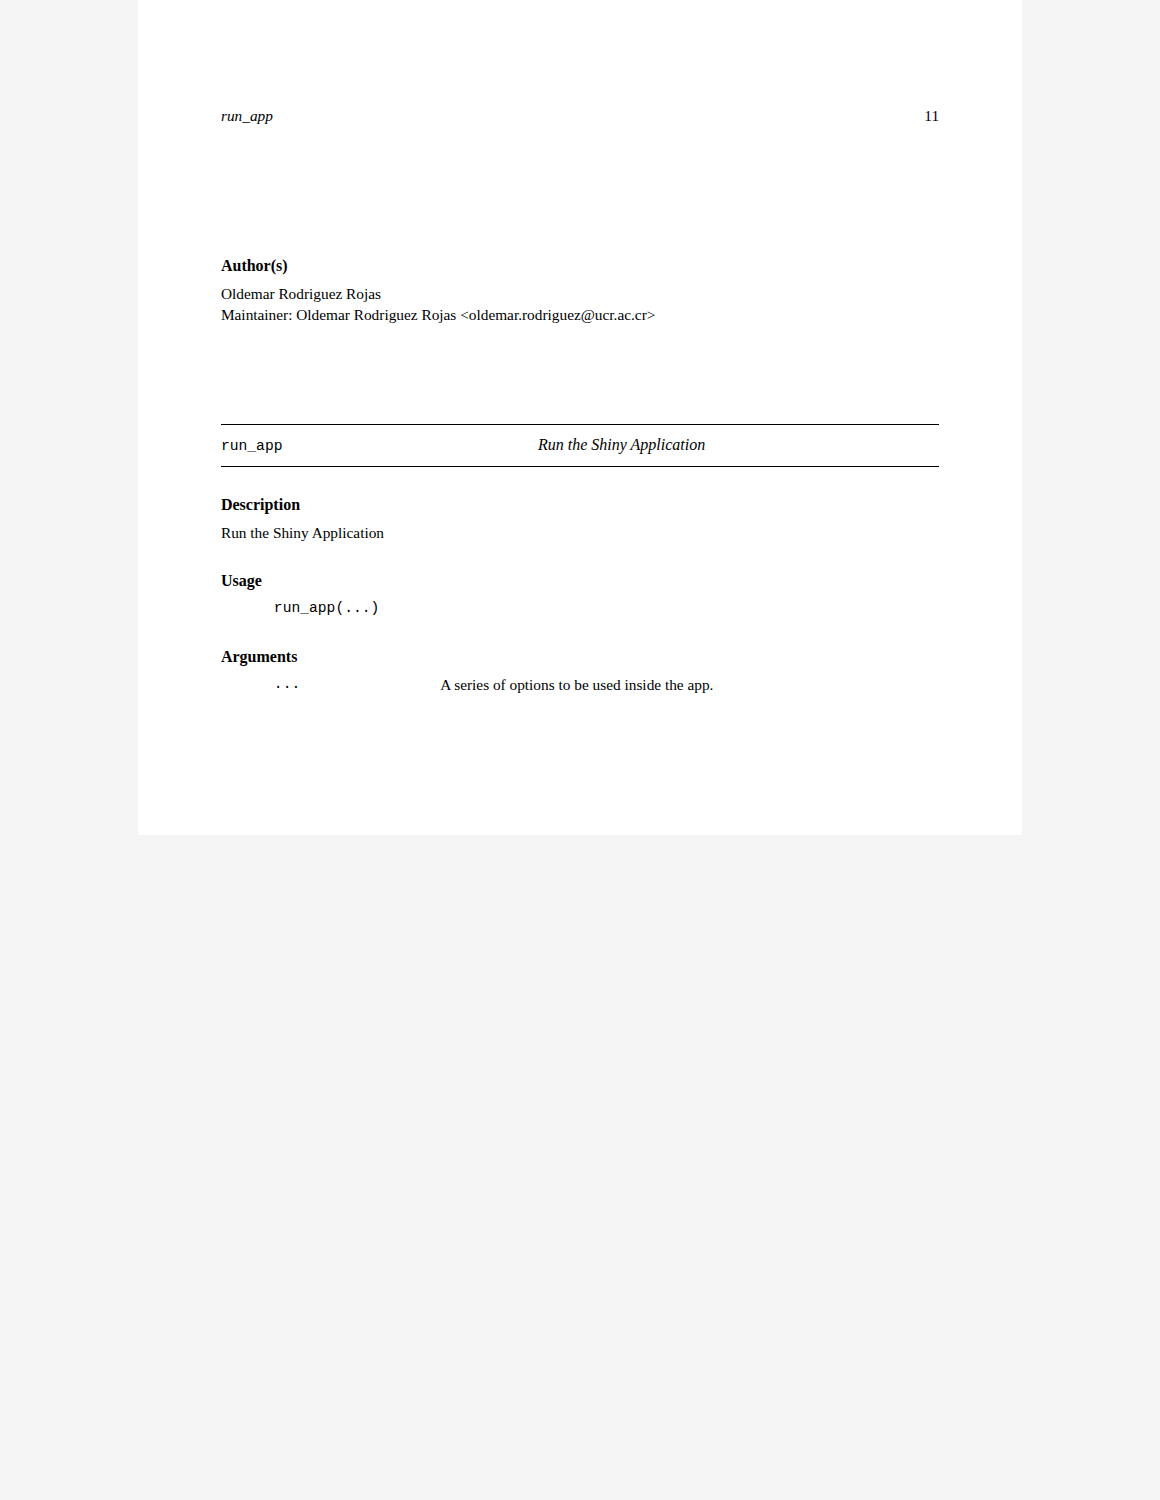run_app 11
Author(s)
Oldemar Rodriguez Rojas
Maintainer: Oldemar Rodriguez Rojas <oldemar.rodriguez@ucr.ac.cr>
run_app Run the Shiny Application
Description
Run the Shiny Application
Usage
run_app(...)
Arguments
...
A series of options to be used inside the app.